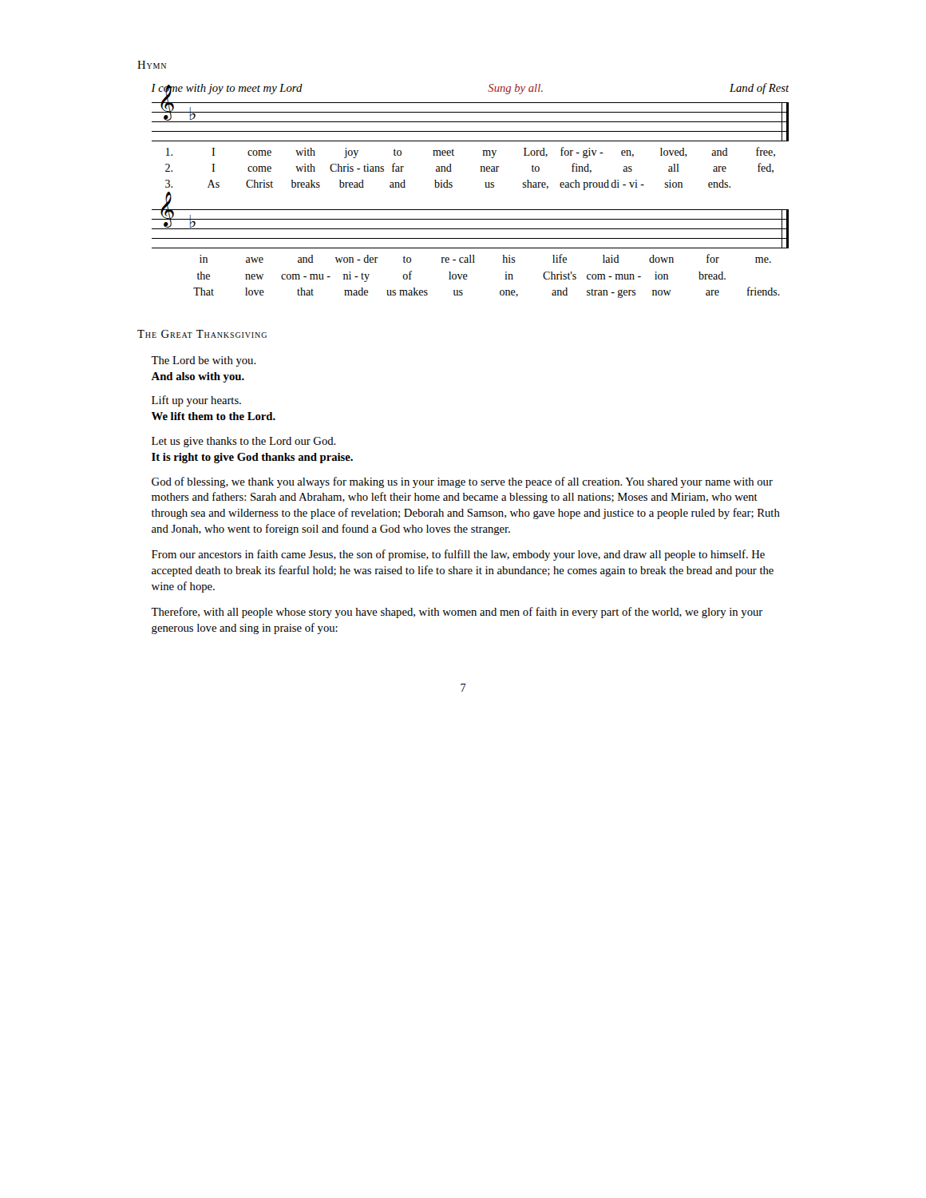Hymn
I come with joy to meet my Lord Sung by all. Land of Rest
𝄞 ♭
| 1. | I | come | with | joy | to | meet | my | Lord, | for - giv - | en, | loved, | and | free, |
| 2. | I | come | with | Chris - tians | far | and | near | to | find, | as | all | are | fed, |
| 3. | As | Christ | breaks | bread | and | bids | us | share, | each proud | di - vi - | sion | ends. |
𝄞 ♭
| | in | awe | and | won - der | to | re - call | his | life | laid | down | for | me. |
| | the | new | com - mu - | ni - ty | of | love | in | Christ's | com - mun - | ion | bread. | |
| | That | love | that | made | us makes | us | one, | and | stran - gers | now | are | friends. |
The Great Thanksgiving
The Lord be with you.
And also with you.
Lift up your hearts.
We lift them to the Lord.
Let us give thanks to the Lord our God.
It is right to give God thanks and praise.
God of blessing, we thank you always for making us in your image to serve the peace of all creation. You shared your name with our mothers and fathers: Sarah and Abraham, who left their home and became a blessing to all nations; Moses and Miriam, who went through sea and wilderness to the place of revelation; Deborah and Samson, who gave hope and justice to a people ruled by fear; Ruth and Jonah, who went to foreign soil and found a God who loves the stranger.
From our ancestors in faith came Jesus, the son of promise, to fulfill the law, embody your love, and draw all people to himself. He accepted death to break its fearful hold; he was raised to life to share it in abundance; he comes again to break the bread and pour the wine of hope.
Therefore, with all people whose story you have shaped, with women and men of faith in every part of the world, we glory in your generous love and sing in praise of you:
7